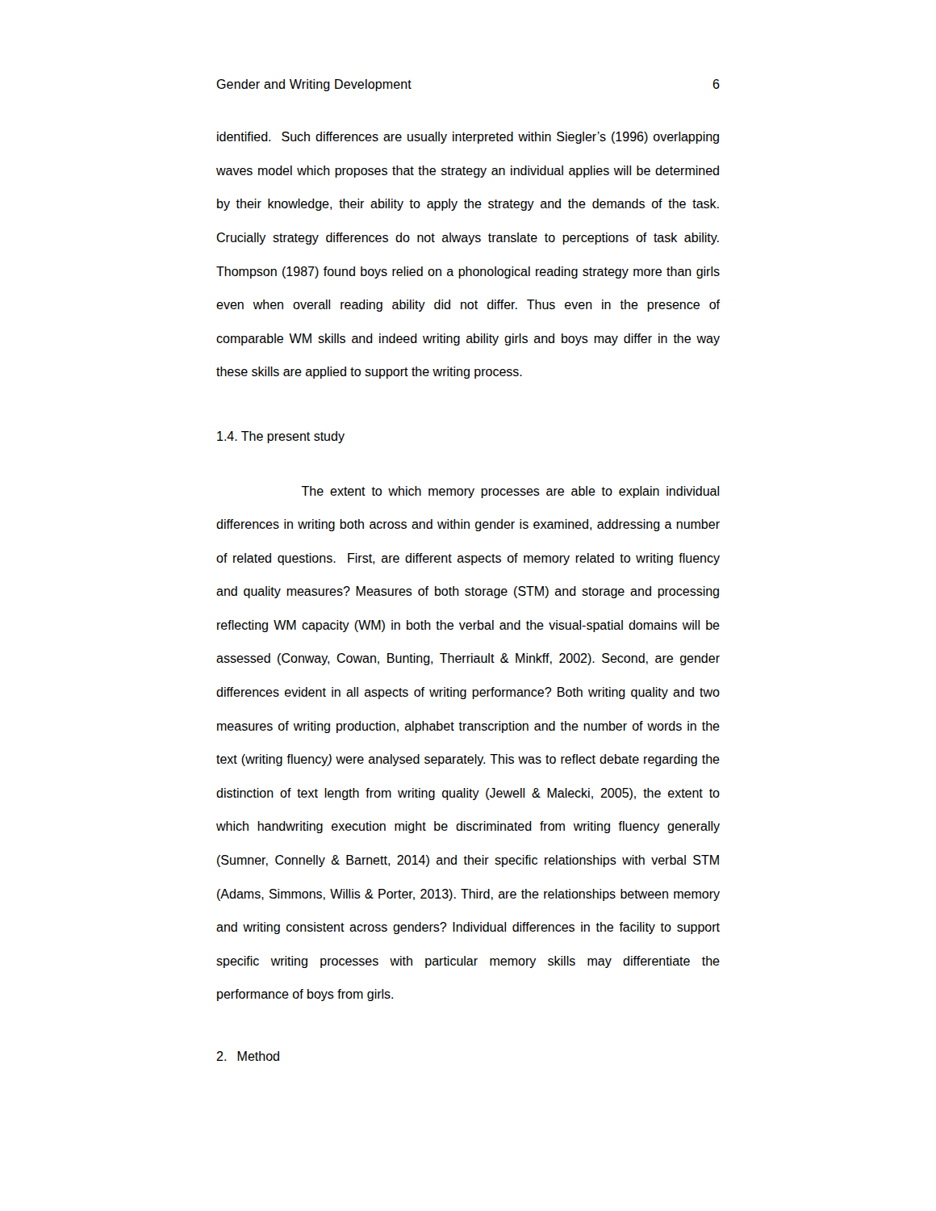Gender and Writing Development 6
identified. Such differences are usually interpreted within Siegler’s (1996) overlapping waves model which proposes that the strategy an individual applies will be determined by their knowledge, their ability to apply the strategy and the demands of the task. Crucially strategy differences do not always translate to perceptions of task ability. Thompson (1987) found boys relied on a phonological reading strategy more than girls even when overall reading ability did not differ. Thus even in the presence of comparable WM skills and indeed writing ability girls and boys may differ in the way these skills are applied to support the writing process.
1.4. The present study
The extent to which memory processes are able to explain individual differences in writing both across and within gender is examined, addressing a number of related questions. First, are different aspects of memory related to writing fluency and quality measures? Measures of both storage (STM) and storage and processing reflecting WM capacity (WM) in both the verbal and the visual-spatial domains will be assessed (Conway, Cowan, Bunting, Therriault & Minkff, 2002). Second, are gender differences evident in all aspects of writing performance? Both writing quality and two measures of writing production, alphabet transcription and the number of words in the text (writing fluency) were analysed separately. This was to reflect debate regarding the distinction of text length from writing quality (Jewell & Malecki, 2005), the extent to which handwriting execution might be discriminated from writing fluency generally (Sumner, Connelly & Barnett, 2014) and their specific relationships with verbal STM (Adams, Simmons, Willis & Porter, 2013). Third, are the relationships between memory and writing consistent across genders? Individual differences in the facility to support specific writing processes with particular memory skills may differentiate the performance of boys from girls.
2. Method